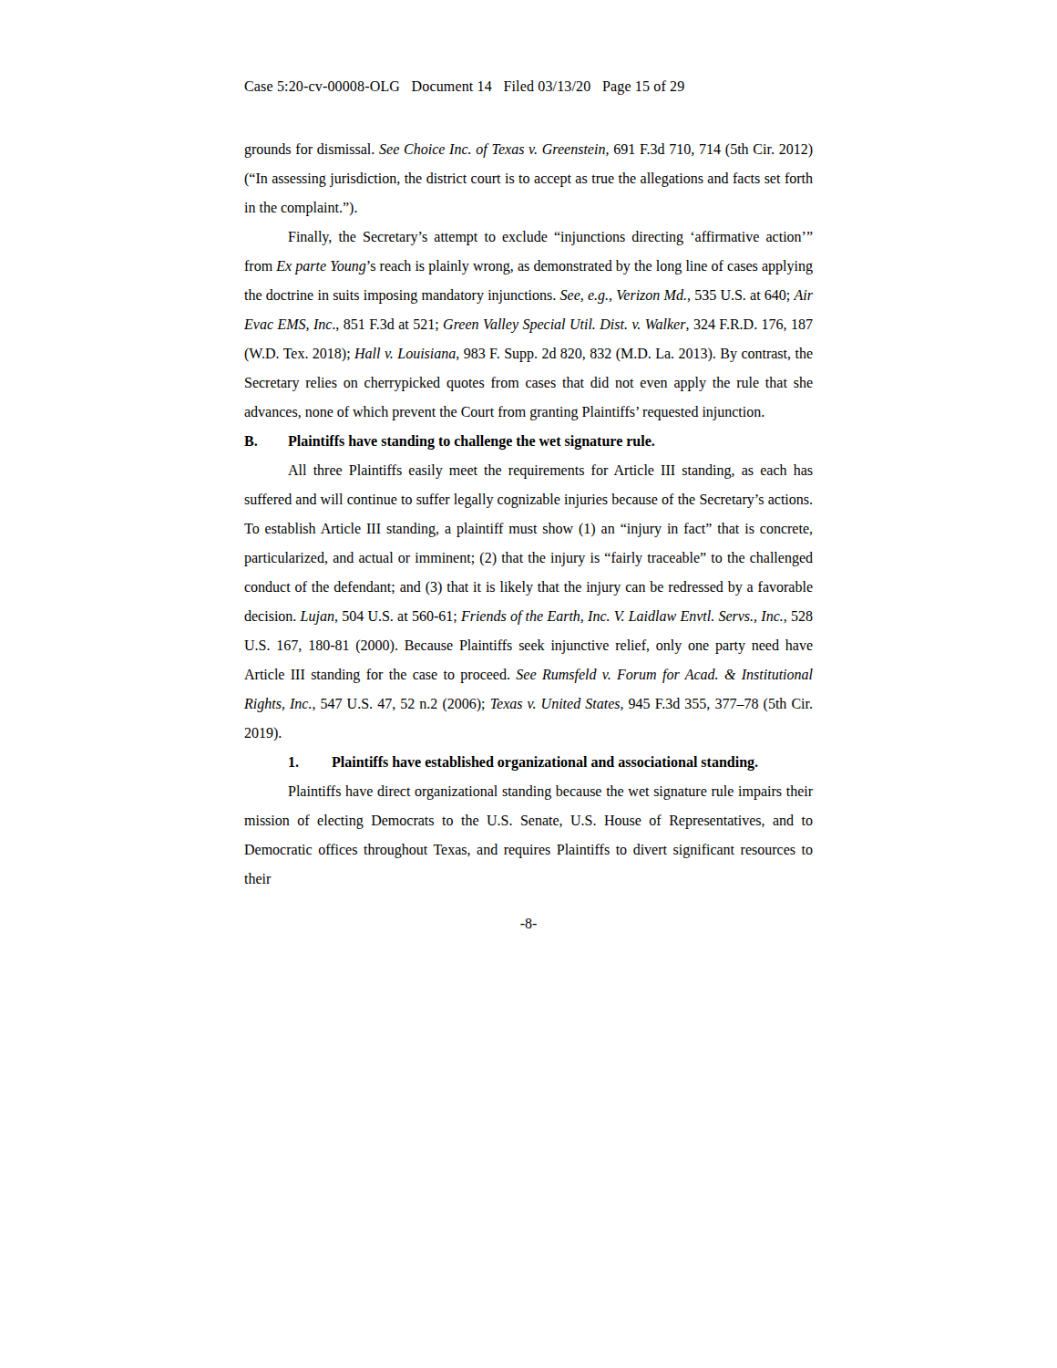Case 5:20-cv-00008-OLG Document 14 Filed 03/13/20 Page 15 of 29
grounds for dismissal. See Choice Inc. of Texas v. Greenstein, 691 F.3d 710, 714 (5th Cir. 2012) (“In assessing jurisdiction, the district court is to accept as true the allegations and facts set forth in the complaint.”).
Finally, the Secretary’s attempt to exclude “injunctions directing ‘affirmative action’” from Ex parte Young’s reach is plainly wrong, as demonstrated by the long line of cases applying the doctrine in suits imposing mandatory injunctions. See, e.g., Verizon Md., 535 U.S. at 640; Air Evac EMS, Inc., 851 F.3d at 521; Green Valley Special Util. Dist. v. Walker, 324 F.R.D. 176, 187 (W.D. Tex. 2018); Hall v. Louisiana, 983 F. Supp. 2d 820, 832 (M.D. La. 2013). By contrast, the Secretary relies on cherrypicked quotes from cases that did not even apply the rule that she advances, none of which prevent the Court from granting Plaintiffs’ requested injunction.
B. Plaintiffs have standing to challenge the wet signature rule.
All three Plaintiffs easily meet the requirements for Article III standing, as each has suffered and will continue to suffer legally cognizable injuries because of the Secretary’s actions. To establish Article III standing, a plaintiff must show (1) an “injury in fact” that is concrete, particularized, and actual or imminent; (2) that the injury is “fairly traceable” to the challenged conduct of the defendant; and (3) that it is likely that the injury can be redressed by a favorable decision. Lujan, 504 U.S. at 560-61; Friends of the Earth, Inc. V. Laidlaw Envtl. Servs., Inc., 528 U.S. 167, 180-81 (2000). Because Plaintiffs seek injunctive relief, only one party need have Article III standing for the case to proceed. See Rumsfeld v. Forum for Acad. & Institutional Rights, Inc., 547 U.S. 47, 52 n.2 (2006); Texas v. United States, 945 F.3d 355, 377–78 (5th Cir. 2019).
1. Plaintiffs have established organizational and associational standing.
Plaintiffs have direct organizational standing because the wet signature rule impairs their mission of electing Democrats to the U.S. Senate, U.S. House of Representatives, and to Democratic offices throughout Texas, and requires Plaintiffs to divert significant resources to their
-8-